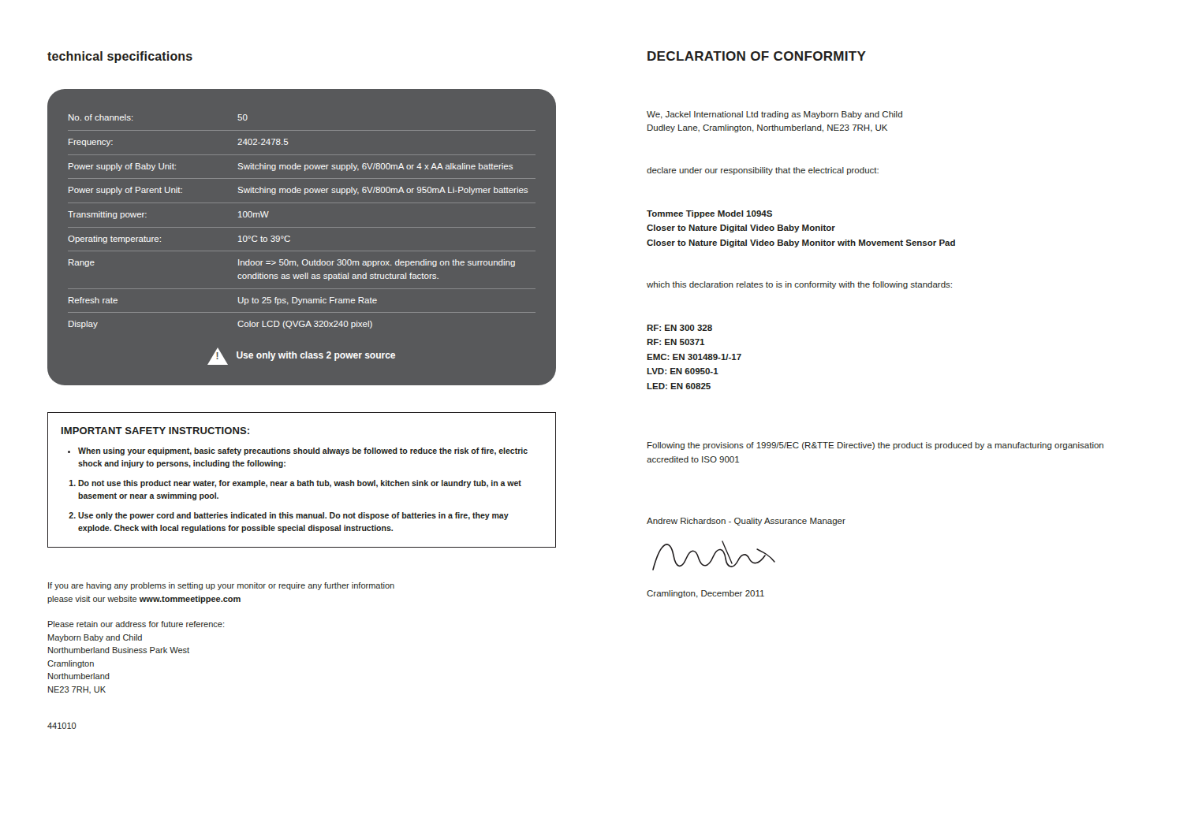technical specifications
| No. of channels: | 50 |
| Frequency: | 2402-2478.5 |
| Power supply of Baby Unit: | Switching mode power supply, 6V/800mA or 4 x AA alkaline batteries |
| Power supply of Parent Unit: | Switching mode power supply, 6V/800mA or 950mA Li-Polymer batteries |
| Transmitting power: | 100mW |
| Operating temperature: | 10°C to 39°C |
| Range | Indoor => 50m, Outdoor 300m approx. depending on the surrounding conditions as well as spatial and structural factors. |
| Refresh rate | Up to 25 fps, Dynamic Frame Rate |
| Display | Color LCD (QVGA 320x240 pixel) |
Use only with class 2 power source
IMPORTANT SAFETY INSTRUCTIONS:
When using your equipment, basic safety precautions should always be followed to reduce the risk of fire, electric shock and injury to persons, including the following:
Do not use this product near water, for example, near a bath tub, wash bowl, kitchen sink or laundry tub, in a wet basement or near a swimming pool.
Use only the power cord and batteries indicated in this manual. Do not dispose of batteries in a fire, they may explode. Check with local regulations for possible special disposal instructions.
If you are having any problems in setting up your monitor or require any further information
please visit our website www.tommeetippee.com
Please retain our address for future reference:
Mayborn Baby and Child Northumberland Business Park West Cramlington Northumberland NE23 7RH, UK
441010
DECLARATION OF CONFORMITY
We, Jackel International Ltd trading as Mayborn Baby and Child
Dudley Lane, Cramlington, Northumberland, NE23 7RH, UK
declare under our responsibility that the electrical product:
Tommee Tippee Model 1094S Closer to Nature Digital Video Baby Monitor Closer to Nature Digital Video Baby Monitor with Movement Sensor Pad
which this declaration relates to is in conformity with the following standards:
RF: EN 300 328 RF: EN 50371 EMC: EN 301489-1/-17 LVD: EN 60950-1 LED: EN 60825
Following the provisions of 1999/5/EC (R&TTE Directive) the product is produced by a manufacturing organisation accredited to ISO 9001
Andrew Richardson - Quality Assurance Manager
Cramlington, December 2011